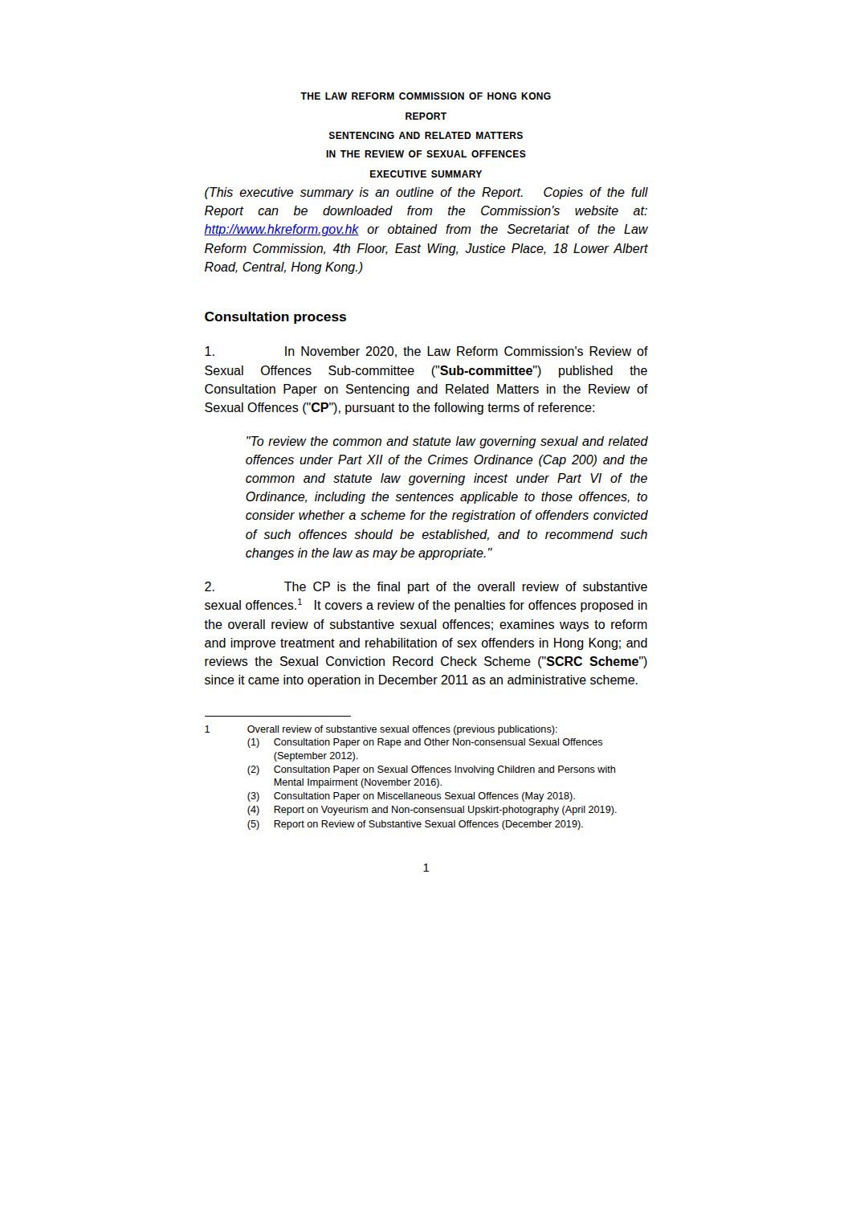The Law Reform Commission of Hong Kong
Report
Sentencing and Related Matters
in the Review of Sexual Offences
Executive Summary
(This executive summary is an outline of the Report. Copies of the full Report can be downloaded from the Commission's website at: http://www.hkreform.gov.hk or obtained from the Secretariat of the Law Reform Commission, 4th Floor, East Wing, Justice Place, 18 Lower Albert Road, Central, Hong Kong.)
Consultation process
1. In November 2020, the Law Reform Commission's Review of Sexual Offences Sub-committee ("Sub-committee") published the Consultation Paper on Sentencing and Related Matters in the Review of Sexual Offences ("CP"), pursuant to the following terms of reference:
"To review the common and statute law governing sexual and related offences under Part XII of the Crimes Ordinance (Cap 200) and the common and statute law governing incest under Part VI of the Ordinance, including the sentences applicable to those offences, to consider whether a scheme for the registration of offenders convicted of such offences should be established, and to recommend such changes in the law as may be appropriate."
2. The CP is the final part of the overall review of substantive sexual offences.1 It covers a review of the penalties for offences proposed in the overall review of substantive sexual offences; examines ways to reform and improve treatment and rehabilitation of sex offenders in Hong Kong; and reviews the Sexual Conviction Record Check Scheme ("SCRC Scheme") since it came into operation in December 2011 as an administrative scheme.
1
Overall review of substantive sexual offences (previous publications):
(1) Consultation Paper on Rape and Other Non-consensual Sexual Offences (September 2012).
(2) Consultation Paper on Sexual Offences Involving Children and Persons with Mental Impairment (November 2016).
(3) Consultation Paper on Miscellaneous Sexual Offences (May 2018).
(4) Report on Voyeurism and Non-consensual Upskirt-photography (April 2019).
(5) Report on Review of Substantive Sexual Offences (December 2019).
1